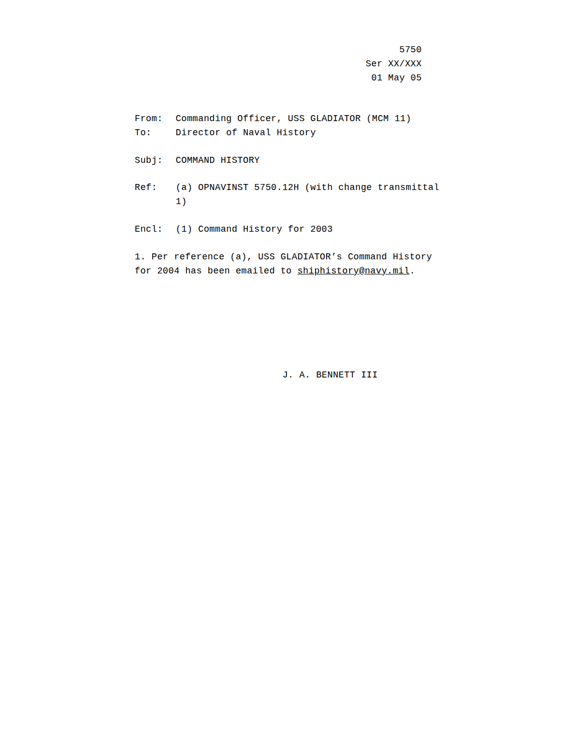5750
Ser XX/XXX
01 May 05
From: Commanding Officer, USS GLADIATOR (MCM 11)
To: Director of Naval History
Subj: COMMAND HISTORY
Ref: (a) OPNAVINST 5750.12H (with change transmittal 1)
Encl: (1) Command History for 2003
1. Per reference (a), USS GLADIATOR’s Command History for 2004 has been emailed to shiphistory@navy.mil.
J. A. BENNETT III